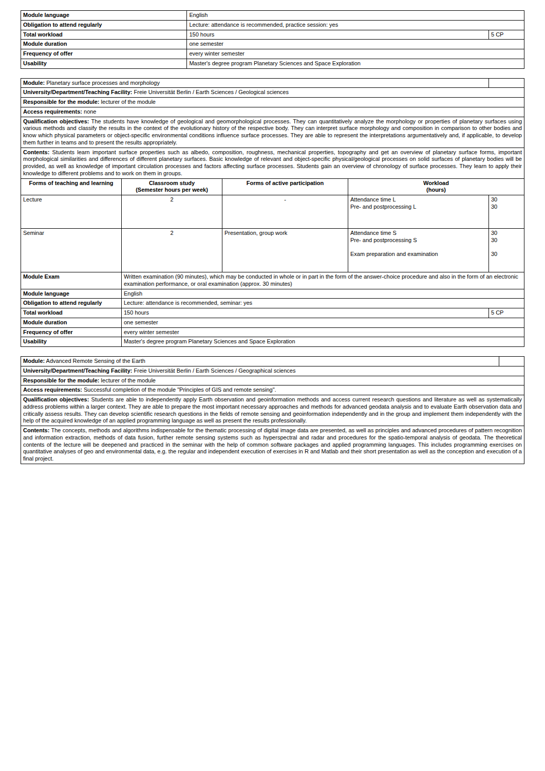| Module language | English |
| Obligation to attend regularly | Lecture: attendance is recommended, practice session: yes |
| Total workload | 150 hours | 5 CP |
| Module duration | one semester |
| Frequency of offer | every winter semester |
| Usability | Master's degree program Planetary Sciences and Space Exploration |
| Module: Planetary surface processes and morphology | |
| University/Department/Teaching Facility: Freie Universität Berlin / Earth Sciences / Geological sciences |
| Responsible for the module: lecturer of the module |
| Access requirements: none |
| Qualification objectives: The students have knowledge of geological and geomorphological processes. They can quantitatively analyze the morphology or properties of planetary surfaces using various methods and classify the results in the context of the evolutionary history of the respective body. They can interpret surface morphology and composition in comparison to other bodies and know which physical parameters or object-specific environmental conditions influence surface processes. They are able to represent the interpretations argumentatively and, if applicable, to develop them further in teams and to present the results appropriately. |
| Contents: Students learn important surface properties such as albedo, composition, roughness, mechanical properties, topography and get an overview of planetary surface forms, important morphological similarities and differences of different planetary surfaces. Basic knowledge of relevant and object-specific physical/geological processes on solid surfaces of planetary bodies will be provided, as well as knowledge of important circulation processes and factors affecting surface processes. Students gain an overview of chronology of surface processes. They learn to apply their knowledge to different problems and to work on them in groups. |
| Forms of teaching and learning | Classroom study (Semester hours per week) | Forms of active participation | Workload (hours) |
| Lecture | 2 | - | Attendance time L Pre- and postprocessing L | 30 30 |
| Seminar | 2 | Presentation, group work | Attendance time S Pre- and postprocessing S Exam preparation and examination | 30 30 30 |
| Module Exam | Written examination (90 minutes), which may be conducted in whole or in part in the form of the answer-choice procedure and also in the form of an electronic examination performance, or oral examination (approx. 30 minutes) |
| Module language | English |
| Obligation to attend regularly | Lecture: attendance is recommended, seminar: yes |
| Total workload | 150 hours | 5 CP |
| Module duration | one semester |
| Frequency of offer | every winter semester |
| Usability | Master's degree program Planetary Sciences and Space Exploration |
| Module: Advanced Remote Sensing of the Earth | |
| University/Department/Teaching Facility: Freie Universität Berlin / Earth Sciences / Geographical sciences |
| Responsible for the module: lecturer of the module |
| Access requirements: Successful completion of the module "Principles of GIS and remote sensing". |
| Qualification objectives: Students are able to independently apply Earth observation and geoinformation methods and access current research questions and literature as well as systematically address problems within a larger context. They are able to prepare the most important necessary approaches and methods for advanced geodata analysis and to evaluate Earth observation data and critically assess results. They can develop scientific research questions in the fields of remote sensing and geoinformation independently and in the group and implement them independently with the help of the acquired knowledge of an applied programming language as well as present the results professionally. |
| Contents: The concepts, methods and algorithms indispensable for the thematic processing of digital image data are presented, as well as principles and advanced procedures of pattern recognition and information extraction, methods of data fusion, further remote sensing systems such as hyperspectral and radar and procedures for the spatio-temporal analysis of geodata. The theoretical contents of the lecture will be deepened and practiced in the seminar with the help of common software packages and applied programming languages. This includes programming exercises on quantitative analyses of geo and environmental data, e.g. the regular and independent execution of exercises in R and Matlab and their short presentation as well as the conception and execution of a final project. |